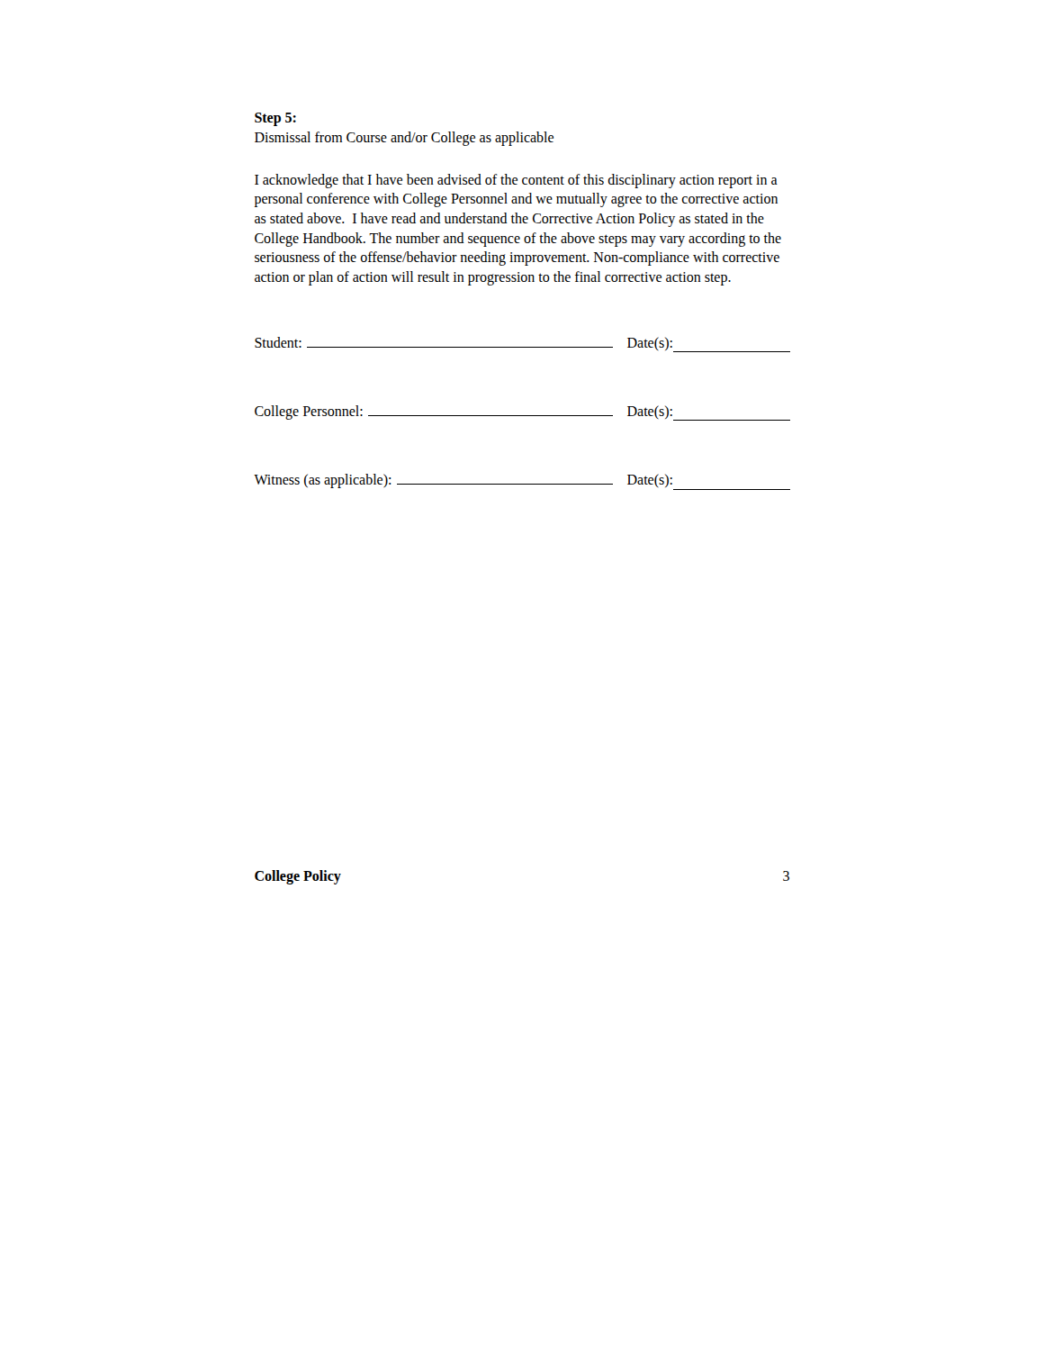Step 5:
Dismissal from Course and/or College as applicable
I acknowledge that I have been advised of the content of this disciplinary action report in a personal conference with College Personnel and we mutually agree to the corrective action as stated above. I have read and understand the Corrective Action Policy as stated in the College Handbook. The number and sequence of the above steps may vary according to the seriousness of the offense/behavior needing improvement. Non-compliance with corrective action or plan of action will result in progression to the final corrective action step.
Student: Date(s):
College Personnel: Date(s):
Witness (as applicable): Date(s):
College Policy 3